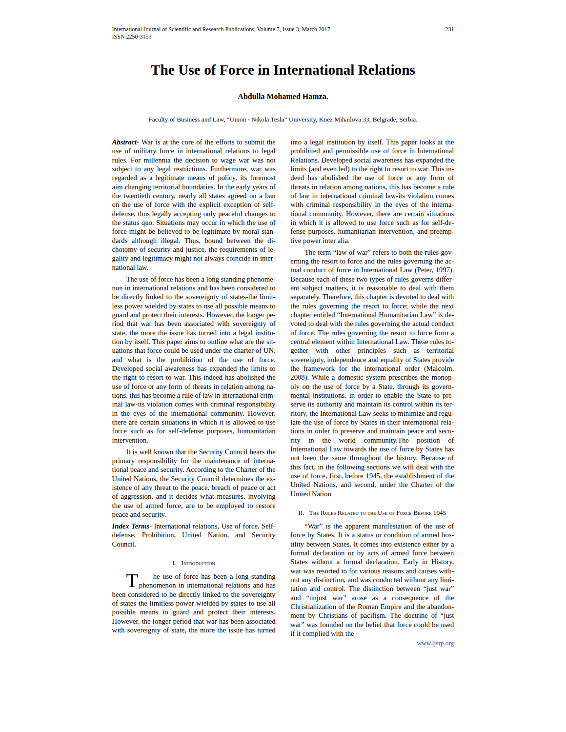International Journal of Scientific and Research Publications, Volume 7, Issue 3, March 2017
ISSN 2250-3153
231
The Use of Force in International Relations
Abdulla Mohamed Hamza.
Faculty of Business and Law, “Union - Nikola Tesla” University, Knez Mihailova 33, Belgrade, Serbia.
Abstract- War is at the core of the efforts to submit the use of military force in international relations to legal rules. For millennia the decision to wage war was not subject to any legal restrictions. Furthermore, war was regarded as a legitimate means of policy, its foremost aim changing territorial boundaries. In the early years of the twentieth century, nearly all states agreed on a ban on the use of force with the explicit exception of self- defense, thus legally accepting only peaceful changes to the status quo. Situations may occur in which the use of force might be believed to be legitimate by moral standards although illegal. Thus, bound between the dichotomy of security and justice, the requirements of legality and legitimacy might not always coincide in international law.
The use of force has been a long standing phenomenon in international relations and has been considered to be directly linked to the sovereignty of states-the limitless power wielded by states to use all possible means to guard and protect their interests. However, the longer period that war has been associated with sovereignty of state, the more the issue has turned into a legal institution by itself. This paper aims to outline what are the situations that force could be used under the charter of UN, and what is the prohibition of the use of force. Developed social awareness has expanded the limits to the right to resort to war. This indeed has abolished the use of force or any form of threats in relation among nations, this has become a rule of law in international criminal law-its violation comes with criminal responsibility in the eyes of the international community. However, there are certain situations in which it is allowed to use force such as for self-defense purposes, humanitarian intervention.
It is well known that the Security Council bears the primary responsibility for the maintenance of international peace and security. According to the Charter of the United Nations, the Security Council determines the existence of any threat to the peace, breach of peace or act of aggression, and it decides what measures, involving the use of armed force, are to be employed to restore peace and security.
Index Terms- International relations, Use of force, Self-defense, Prohibition, United Nation, and Security Council.
I. Introduction
The use of force has been a long standing phenomenon in international relations and has been considered to be directly linked to the sovereignty of states-the limitless power wielded by states to use all possible means to guard and protect their interests. However, the longer period that war has been associated with sovereignty of state, the more the issue has turned into a legal institution by itself. This paper looks at the prohibited and permissible use of force in International Relations. Developed social awareness has expanded the limits (and even led) to the right to resort to war. This indeed has abolished the use of force or any form of threats in relation among nations, this has become a rule of law in international criminal law-its violation comes with criminal responsibility in the eyes of the international community. However, there are certain situations in which it is allowed to use force such as for self-defense purposes, humanitarian intervention, and preemptive power inter alia.
The term “law of war” refers to both the rules governing the resort to force and the rules governing the actual conduct of force in International Law (Peter, 1997). Because each of these two types of rules governs different subject matters, it is reasonable to deal with them separately. Therefore, this chapter is devoted to deal with the rules governing the resort to force; while the next chapter entitled “International Humanitarian Law” is devoted to deal with the rules governing the actual conduct of force. The rules governing the resort to force form a central element within International Law. These rules together with other principles such as territorial sovereignty, independence and equality of States provide the framework for the international order (Malcolm, 2008). While a domestic system prescribes the monopoly on the use of force by a State, through its governmental institutions, in order to enable the State to preserve its authority and maintain its control within its territory, the International Law seeks to minimize and regulate the use of force by States in their international relations in order to preserve and maintain peace and security in the world community.The position of International Law towards the use of force by States has not been the same throughout the history. Because of this fact, in the following sections we will deal with the use of force, first, before 1945, the establishment of the United Nations, and second, under the Charter of the United Nation
II. The Rules Related to the Use of Force Before 1945
“War” is the apparent manifestation of the use of force by States. It is a status or condition of armed hostility between States. It comes into existence either by a formal declaration or by acts of armed force between States without a formal declaration. Early in History, war was resorted to for various reasons and causes without any distinction, and was conducted without any limitation and control. The distinction between “just war” and “unjust war” arose as a consequence of the Christianization of the Roman Empire and the abandonment by Christians of pacifism. The doctrine of “just war” was founded on the belief that force could be used if it complied with the
www.ijsrp.org